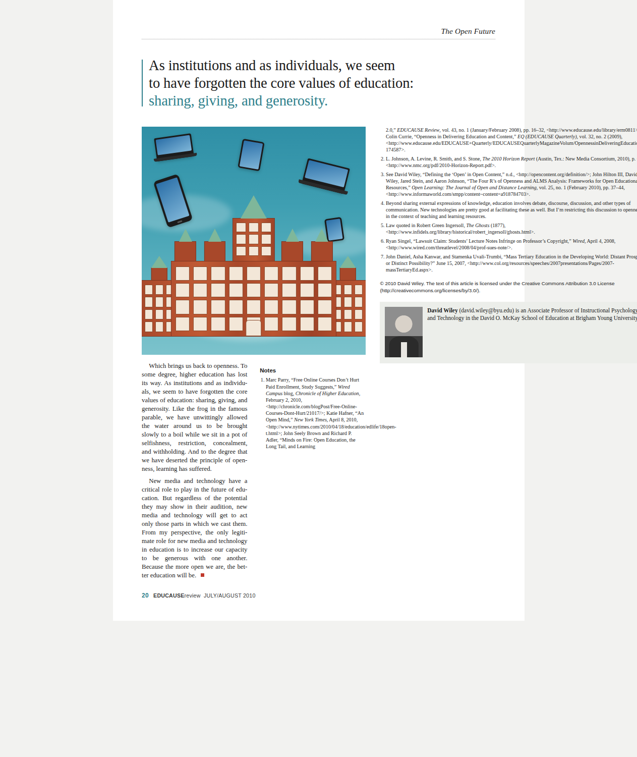The Open Future
As institutions and as individuals, we seem
to have forgotten the core values of education:
sharing, giving, and generosity.
Which brings us back to openness. To some degree, higher education has lost its way. As institutions and as individuals, we seem to have forgotten the core values of education: sharing, giving, and generosity. Like the frog in the famous parable, we have unwittingly allowed the water around us to be brought slowly to a boil while we sit in a pot of selfishness, restriction, concealment, and withholding. And to the degree that we have deserted the principle of openness, learning has suffered.
New media and technology have a critical role to play in the future of education. But regardless of the potential they may show in their audition, new media and technology will get to act only those parts in which we cast them. From my perspective, the only legitimate role for new media and technology in education is to increase our capacity to be generous with one another. Because the more open we are, the better education will be.
Notes
Marc Parry, “Free Online Courses Don’t Hurt Paid Enrollment, Study Suggests,” Wired Campus blog, Chronicle of Higher Education, February 2, 2010, <http://chronicle.com/blogPost/Free-Online-Courses-Dont-Hurt/21017/>; Katie Hafner, “An Open Mind,” New York Times, April 8, 2010, <http://www.nytimes.com/2010/04/18/education/edlife/18open-t.html>; John Seely Brown and Richard P. Adler, “Minds on Fire: Open Education, the Long Tail, and Learning
2.0,” EDUCAUSE Review, vol. 43, no. 1 (January/February 2008), pp. 16–32, <http://www.educause.edu/library/erm0811>; Colin Currie, “Openness in Delivering Education and Content,” EQ (EDUCAUSE Quarterly), vol. 32, no. 2 (2009), <http://www.educause.edu/EDUCAUSE+Quarterly/EDUCAUSEQuarterlyMagazineVolum/OpennessinDeliveringEducationa/ 174587>.
L. Johnson, A. Levine, R. Smith, and S. Stone, The 2010 Horizon Report (Austin, Tex.: New Media Consortium, 2010), p. 6, <http://www.nmc.org/pdf/2010-Horizon-Report.pdf>.
See David Wiley, “Defining the ‘Open’ in Open Content,” n.d., <http://opencontent.org/definition/>; John Hilton III, David Wiley, Jared Stein, and Aaron Johnson, “The Four R’s of Openness and ALMS Analysis: Frameworks for Open Educational Resources,” Open Learning: The Journal of Open and Distance Learning, vol. 25, no. 1 (February 2010), pp. 37–44, <http://www.informaworld.com/smpp/content~content=a918784703>.
Beyond sharing external expressions of knowledge, education involves debate, discourse, discussion, and other types of communication. New technologies are pretty good at facilitating these as well. But I’m restricting this discussion to openness in the context of teaching and learning resources.
Law quoted in Robert Green Ingersoll, The Ghosts (1877), <http://www.infidels.org/library/historical/robert_ingersoll/ghosts.html>.
Ryan Singel, “Lawsuit Claim: Students’ Lecture Notes Infringe on Professor’s Copyright,” Wired, April 4, 2008, <http://www.wired.com/threatlevel/2008/04/prof-sues-note/>.
John Daniel, Asha Kanwar, and Stamenka Uvali-Trumbi, “Mass Tertiary Education in the Developing World: Distant Prospect or Distinct Possibility?” June 15, 2007, <http://www.col.org/resources/speeches/2007presentations/Pages/2007-massTertiaryEd.aspx>.
© 2010 David Wiley. The text of this article is licensed under the Creative Commons Attribution 3.0 License (http://creativecommons.org/licenses/by/3.0/).
David Wiley (david.wiley@byu.edu) is an Associate Professor of Instructional Psychology and Technology in the David O. McKay School of Education at Brigham Young University.
20 EDUCAUSEreview JULY/AUGUST 2010